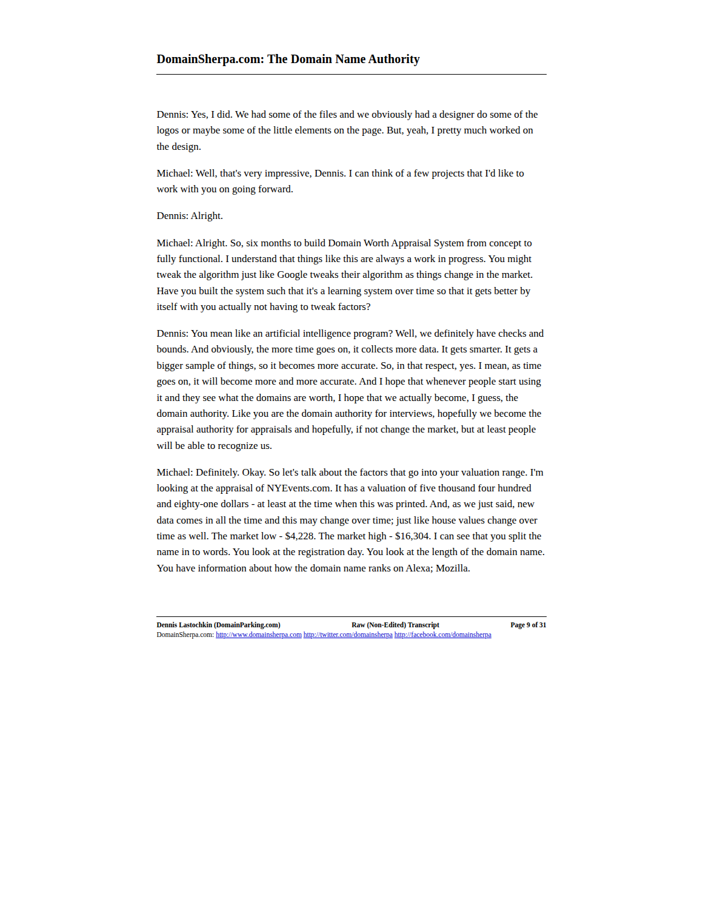DomainSherpa.com: The Domain Name Authority
Dennis: Yes, I did. We had some of the files and we obviously had a designer do some of the logos or maybe some of the little elements on the page. But, yeah, I pretty much worked on the design.
Michael: Well, that's very impressive, Dennis. I can think of a few projects that I'd like to work with you on going forward.
Dennis: Alright.
Michael: Alright. So, six months to build Domain Worth Appraisal System from concept to fully functional. I understand that things like this are always a work in progress. You might tweak the algorithm just like Google tweaks their algorithm as things change in the market. Have you built the system such that it's a learning system over time so that it gets better by itself with you actually not having to tweak factors?
Dennis: You mean like an artificial intelligence program? Well, we definitely have checks and bounds. And obviously, the more time goes on, it collects more data. It gets smarter. It gets a bigger sample of things, so it becomes more accurate. So, in that respect, yes. I mean, as time goes on, it will become more and more accurate. And I hope that whenever people start using it and they see what the domains are worth, I hope that we actually become, I guess, the domain authority. Like you are the domain authority for interviews, hopefully we become the appraisal authority for appraisals and hopefully, if not change the market, but at least people will be able to recognize us.
Michael: Definitely. Okay. So let's talk about the factors that go into your valuation range. I'm looking at the appraisal of NYEvents.com. It has a valuation of five thousand four hundred and eighty-one dollars - at least at the time when this was printed. And, as we just said, new data comes in all the time and this may change over time; just like house values change over time as well. The market low - $4,228. The market high - $16,304. I can see that you split the name in to words. You look at the registration day. You look at the length of the domain name. You have information about how the domain name ranks on Alexa; Mozilla.
Dennis Lastochkin (DomainParking.com) Raw (Non-Edited) Transcript Page 9 of 31
DomainSherpa.com: http://www.domainsherpa.com http://twitter.com/domainsherpa http://facebook.com/domainsherpa